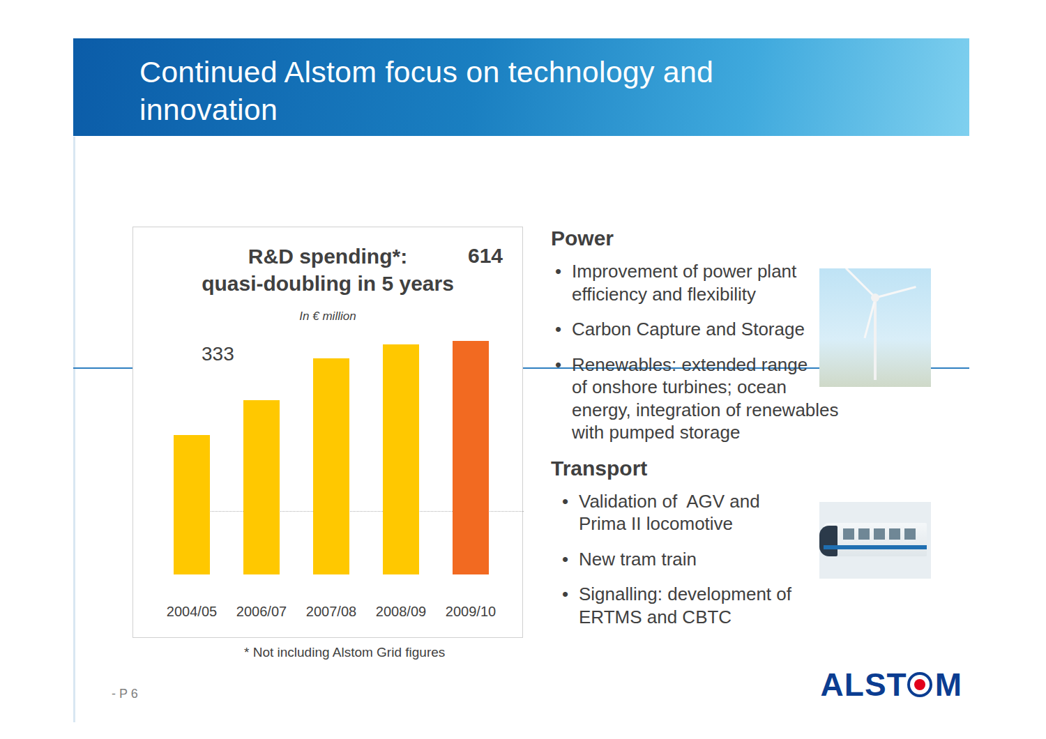Continued Alstom focus on technology and
innovation
R&D spending*:
quasi-doubling in 5 years
In € million
333
614
2004/05 2006/07 2007/08 2008/09 2009/10
* Not including Alstom Grid figures
Power
Improvement of power plant efficiency and flexibility
Carbon Capture and Storage
Renewables: extended range
of onshore turbines; ocean energy, integration of renewables with pumped storage
Transport
Validation of AGV and Prima II locomotive
New tram train
Signalling: development of ERTMS and CBTC
- P 6
ALST M